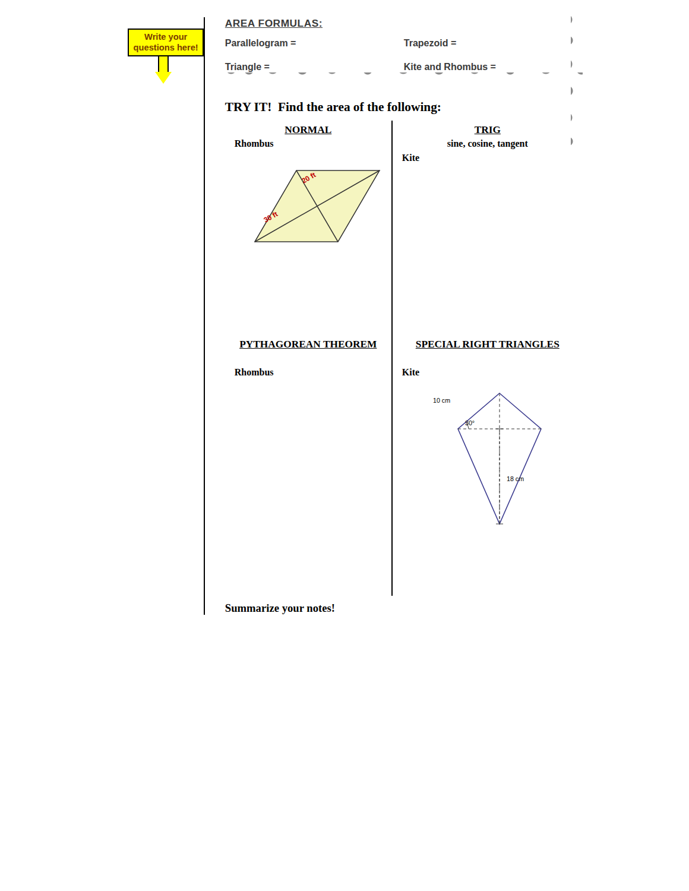Write your
questions here!
AREA FORMULAS:
Parallelogram =
Trapezoid =
Triangle =
Kite and Rhombus =
TRY IT! Find the area of the following:
NORMAL
Rhombus
20 ft 30 ft
TRIG
sine, cosine, tangent
Kite
PYTHAGOREAN THEOREM
Rhombus
SPECIAL RIGHT TRIANGLES
Kite
10 cm 30° 18 cm
Summarize your notes!